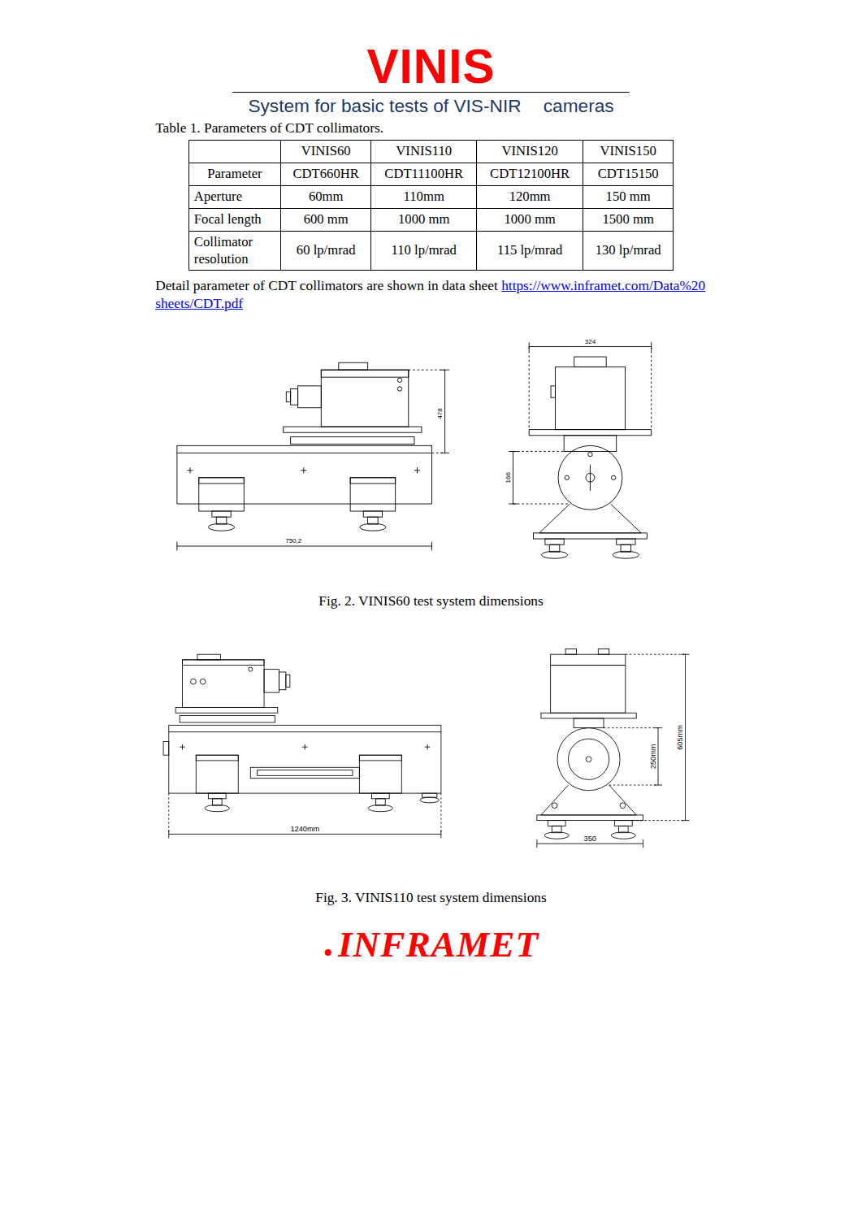VINIS
System for basic tests of VIS-NIR cameras
Table 1. Parameters of CDT collimators.
| | VINIS60 | VINIS110 | VINIS120 | VINIS150 |
| Parameter | CDT660HR | CDT11100HR | CDT12100HR | CDT15150 |
| Aperture | 60mm | 110mm | 120mm | 150 mm |
| Focal length | 600 mm | 1000 mm | 1000 mm | 1500 mm |
| Collimator resolution | 60 lp/mrad | 110 lp/mrad | 115 lp/mrad | 130 lp/mrad |
Detail parameter of CDT collimators are shown in data sheet https://www.inframet.com/Data%20sheets/CDT.pdf
750,2 478 324 166
Fig. 2. VINIS60 test system dimensions
1240mm 605mm 250mm 350
Fig. 3. VINIS110 test system dimensions
•INFRAMET